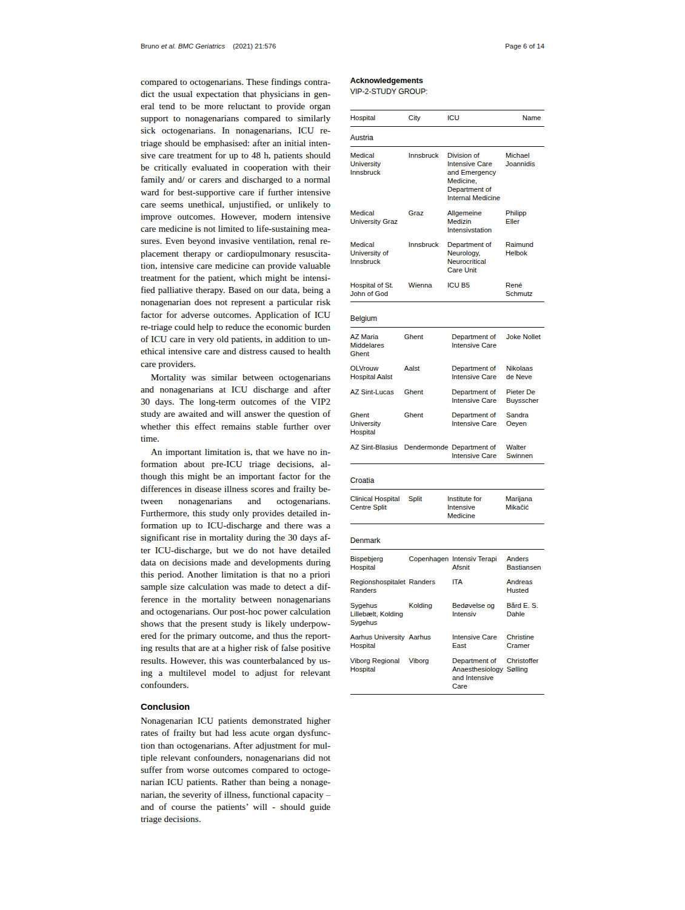Bruno et al. BMC Geriatrics (2021) 21:576
Page 6 of 14
compared to octogenarians. These findings contradict the usual expectation that physicians in general tend to be more reluctant to provide organ support to nonagenarians compared to similarly sick octogenarians. In nonagenarians, ICU re-triage should be emphasised: after an initial intensive care treatment for up to 48 h, patients should be critically evaluated in cooperation with their family and/ or carers and discharged to a normal ward for best-supportive care if further intensive care seems unethical, unjustified, or unlikely to improve outcomes. However, modern intensive care medicine is not limited to life-sustaining measures. Even beyond invasive ventilation, renal replacement therapy or cardiopulmonary resuscitation, intensive care medicine can provide valuable treatment for the patient, which might be intensified palliative therapy. Based on our data, being a nonagenarian does not represent a particular risk factor for adverse outcomes. Application of ICU re-triage could help to reduce the economic burden of ICU care in very old patients, in addition to unethical intensive care and distress caused to health care providers.
Mortality was similar between octogenarians and nonagenarians at ICU discharge and after 30 days. The long-term outcomes of the VIP2 study are awaited and will answer the question of whether this effect remains stable further over time.
An important limitation is, that we have no information about pre-ICU triage decisions, although this might be an important factor for the differences in disease illness scores and frailty between nonagenarians and octogenarians. Furthermore, this study only provides detailed information up to ICU-discharge and there was a significant rise in mortality during the 30 days after ICU-discharge, but we do not have detailed data on decisions made and developments during this period. Another limitation is that no a priori sample size calculation was made to detect a difference in the mortality between nonagenarians and octogenarians. Our post-hoc power calculation shows that the present study is likely underpowered for the primary outcome, and thus the reporting results that are at a higher risk of false positive results. However, this was counterbalanced by using a multilevel model to adjust for relevant confounders.
Conclusion
Nonagenarian ICU patients demonstrated higher rates of frailty but had less acute organ dysfunction than octogenarians. After adjustment for multiple relevant confounders, nonagenarians did not suffer from worse outcomes compared to octogenarian ICU patients. Rather than being a nonagenarian, the severity of illness, functional capacity – and of course the patients’ will - should guide triage decisions.
Acknowledgements
VIP-2-STUDY GROUP:
| Hospital | City | ICU | Name |
| --- | --- | --- | --- |
Austria
| Medical University Innsbruck | Innsbruck | Division of Intensive Care and Emergency Medicine, Department of Internal Medicine | Michael Joannidis |
| Medical University Graz | Graz | Allgemeine Medizin Intensivstation | Philipp Eller |
| Medical University of Innsbruck | Innsbruck | Department of Neurology, Neurocritical Care Unit | Raimund Helbok |
| Hospital of St. John of God | Wienna | ICU B5 | René Schmutz |
Belgium
| AZ Maria Middelares Ghent | Ghent | Department of Intensive Care | Joke Nollet |
| OLVrouw Hospital Aalst | Aalst | Department of Intensive Care | Nikolaas de Neve |
| AZ Sint-Lucas | Ghent | Department of Intensive Care | Pieter De Buysscher |
| Ghent University Hospital | Ghent | Department of Intensive Care | Sandra Oeyen |
| AZ Sint-Blasius | Dendermonde | Department of Intensive Care | Walter Swinnen |
Croatia
| Clinical Hospital Centre Split | Split | Institute for Intensive Medicine | Marijana Mikačić |
Denmark
| Bispebjerg Hospital | Copenhagen | Intensiv Terapi Afsnit | Anders Bastiansen |
| Regionshospitalet Randers | Randers | ITA | Andreas Husted |
| Sygehus Lillebælt, Kolding Sygehus | Kolding | Bedøvelse og Intensiv | Bård E. S. Dahle |
| Aarhus University Hospital | Aarhus | Intensive Care East | Christine Cramer |
| Viborg Regional Hospital | Viborg | Department of Anaesthesiology and Intensive Care | Christoffer Sølling |